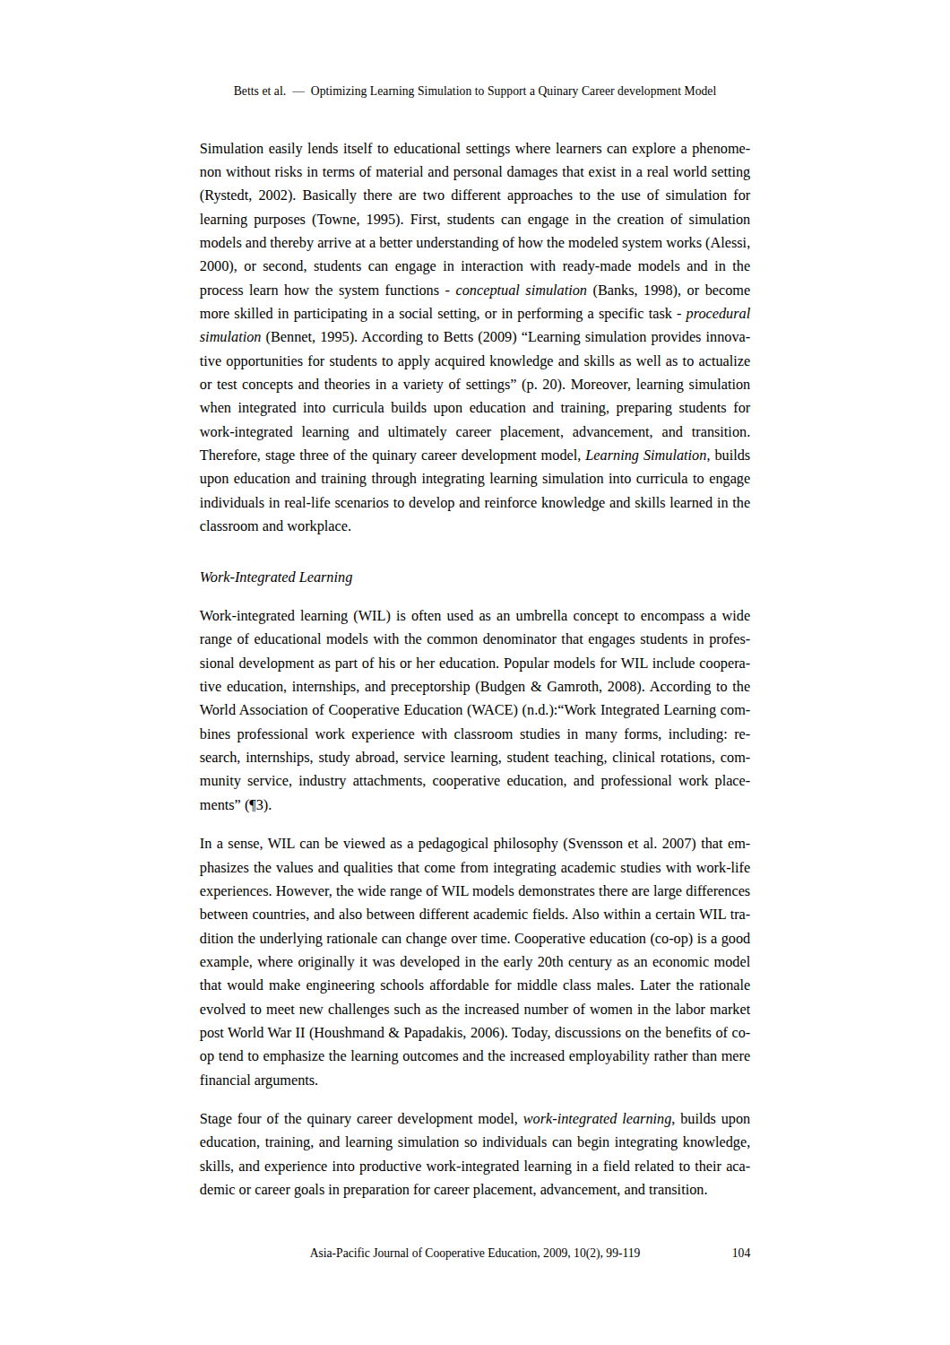Betts et al. — Optimizing Learning Simulation to Support a Quinary Career development Model
Simulation easily lends itself to educational settings where learners can explore a phenomenon without risks in terms of material and personal damages that exist in a real world setting (Rystedt, 2002). Basically there are two different approaches to the use of simulation for learning purposes (Towne, 1995). First, students can engage in the creation of simulation models and thereby arrive at a better understanding of how the modeled system works (Alessi, 2000), or second, students can engage in interaction with ready-made models and in the process learn how the system functions - conceptual simulation (Banks, 1998), or become more skilled in participating in a social setting, or in performing a specific task - procedural simulation (Bennet, 1995). According to Betts (2009) “Learning simulation provides innovative opportunities for students to apply acquired knowledge and skills as well as to actualize or test concepts and theories in a variety of settings” (p. 20). Moreover, learning simulation when integrated into curricula builds upon education and training, preparing students for work-integrated learning and ultimately career placement, advancement, and transition. Therefore, stage three of the quinary career development model, Learning Simulation, builds upon education and training through integrating learning simulation into curricula to engage individuals in real-life scenarios to develop and reinforce knowledge and skills learned in the classroom and workplace.
Work-Integrated Learning
Work-integrated learning (WIL) is often used as an umbrella concept to encompass a wide range of educational models with the common denominator that engages students in professional development as part of his or her education. Popular models for WIL include cooperative education, internships, and preceptorship (Budgen & Gamroth, 2008). According to the World Association of Cooperative Education (WACE) (n.d.):“Work Integrated Learning combines professional work experience with classroom studies in many forms, including: research, internships, study abroad, service learning, student teaching, clinical rotations, community service, industry attachments, cooperative education, and professional work placements” (¶3).
In a sense, WIL can be viewed as a pedagogical philosophy (Svensson et al. 2007) that emphasizes the values and qualities that come from integrating academic studies with work-life experiences. However, the wide range of WIL models demonstrates there are large differences between countries, and also between different academic fields. Also within a certain WIL tradition the underlying rationale can change over time. Cooperative education (co-op) is a good example, where originally it was developed in the early 20th century as an economic model that would make engineering schools affordable for middle class males. Later the rationale evolved to meet new challenges such as the increased number of women in the labor market post World War II (Houshmand & Papadakis, 2006). Today, discussions on the benefits of co-op tend to emphasize the learning outcomes and the increased employability rather than mere financial arguments.
Stage four of the quinary career development model, work-integrated learning, builds upon education, training, and learning simulation so individuals can begin integrating knowledge, skills, and experience into productive work-integrated learning in a field related to their academic or career goals in preparation for career placement, advancement, and transition.
Asia-Pacific Journal of Cooperative Education, 2009, 10(2), 99-119 104